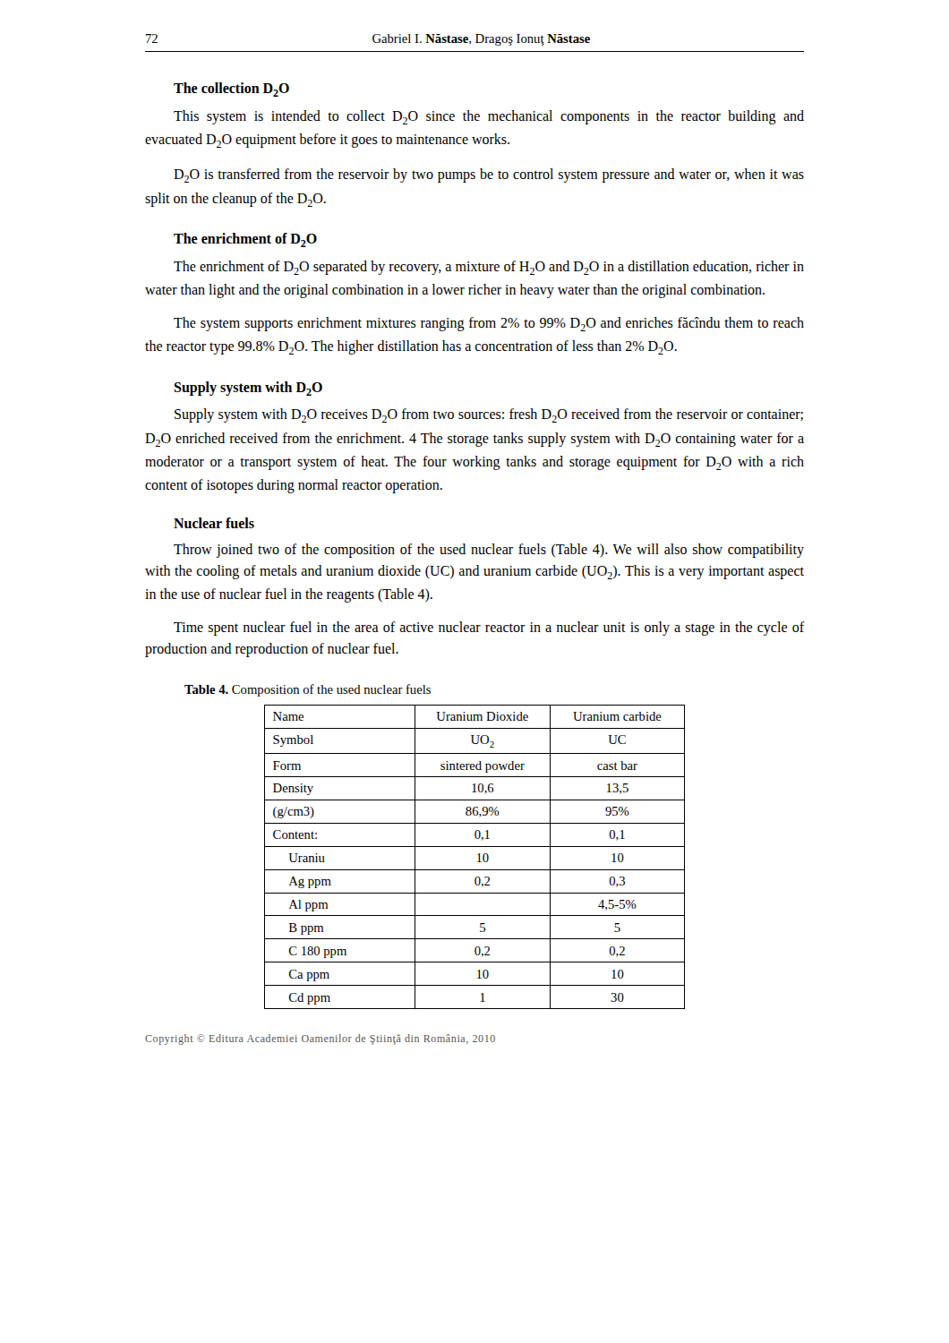72 Gabriel I. Năstase, Dragoş Ionuţ Năstase
The collection D2O
This system is intended to collect D2O since the mechanical components in the reactor building and evacuated D2O equipment before it goes to maintenance works.
D2O is transferred from the reservoir by two pumps be to control system pressure and water or, when it was split on the cleanup of the D2O.
The enrichment of D2O
The enrichment of D2O separated by recovery, a mixture of H2O and D2O in a distillation education, richer in water than light and the original combination in a lower richer in heavy water than the original combination.
The system supports enrichment mixtures ranging from 2% to 99% D2O and enriches făcîndu them to reach the reactor type 99.8% D2O. The higher distillation has a concentration of less than 2% D2O.
Supply system with D2O
Supply system with D2O receives D2O from two sources: fresh D2O received from the reservoir or container; D2O enriched received from the enrichment. 4 The storage tanks supply system with D2O containing water for a moderator or a transport system of heat. The four working tanks and storage equipment for D2O with a rich content of isotopes during normal reactor operation.
Nuclear fuels
Throw joined two of the composition of the used nuclear fuels (Table 4). We will also show compatibility with the cooling of metals and uranium dioxide (UC) and uranium carbide (UO2). This is a very important aspect in the use of nuclear fuel in the reagents (Table 4).
Time spent nuclear fuel in the area of active nuclear reactor in a nuclear unit is only a stage in the cycle of production and reproduction of nuclear fuel.
Table 4. Composition of the used nuclear fuels
| Name | Uranium Dioxide | Uranium carbide |
| Symbol | UO 2 | UC |
| Form | sintered powder | cast bar |
| Density | 10,6 | 13,5 |
| (g/cm3) | 86,9% | 95% |
| Content: | 0,1 | 0,1 |
| Uraniu | 10 | 10 |
| Ag ppm | 0,2 | 0,3 |
| Al ppm | | 4,5-5% |
| B ppm | 5 | 5 |
| C 180 ppm | 0,2 | 0,2 |
| Ca ppm | 10 | 10 |
| Cd ppm | 1 | 30 |
Copyright © Editura Academiei Oamenilor de Ştiinţă din România, 2010